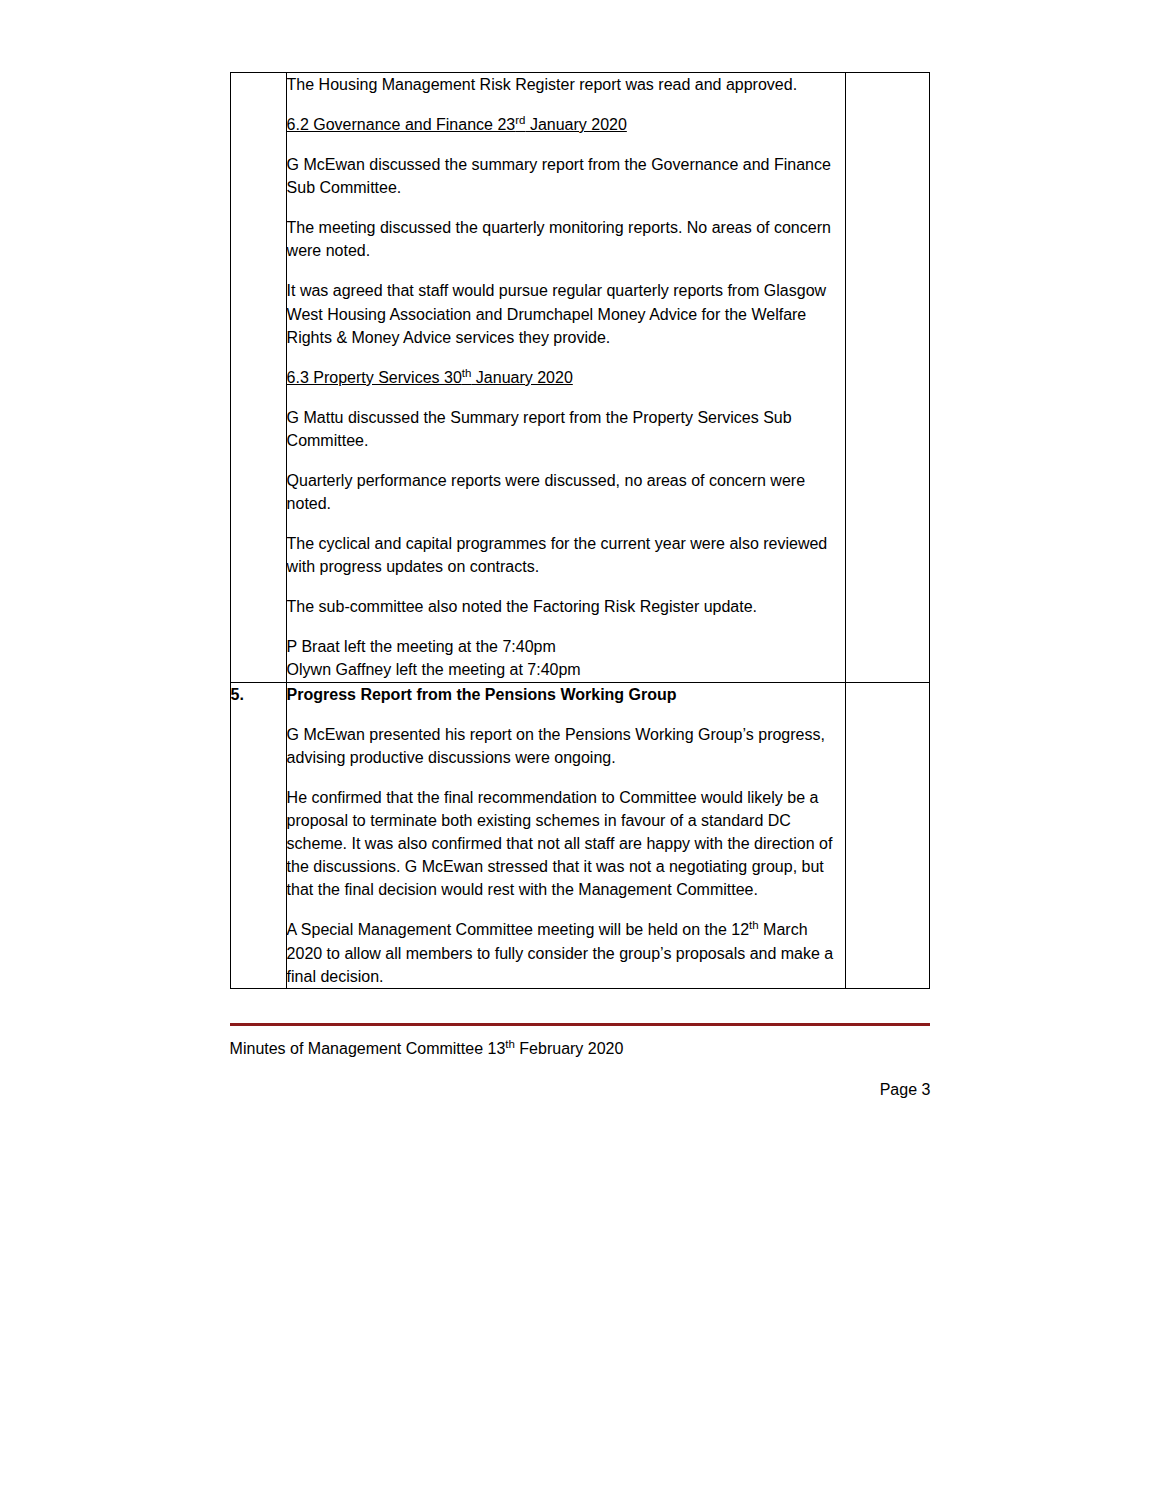| | The Housing Management Risk Register report was read and approved. 6.2 Governance and Finance 23 rd January 2020 G McEwan discussed the summary report from the Governance and Finance Sub Committee. The meeting discussed the quarterly monitoring reports. No areas of concern were noted. It was agreed that staff would pursue regular quarterly reports from Glasgow West Housing Association and Drumchapel Money Advice for the Welfare Rights & Money Advice services they provide. 6.3 Property Services 30 th January 2020 G Mattu discussed the Summary report from the Property Services Sub Committee. Quarterly performance reports were discussed, no areas of concern were noted. The cyclical and capital programmes for the current year were also reviewed with progress updates on contracts. The sub-committee also noted the Factoring Risk Register update. P Braat left the meeting at the 7:40pm Olywn Gaffney left the meeting at 7:40pm | |
| 5. | Progress Report from the Pensions Working Group G McEwan presented his report on the Pensions Working Group’s progress, advising productive discussions were ongoing. He confirmed that the final recommendation to Committee would likely be a proposal to terminate both existing schemes in favour of a standard DC scheme. It was also confirmed that not all staff are happy with the direction of the discussions. G McEwan stressed that it was not a negotiating group, but that the final decision would rest with the Management Committee. A Special Management Committee meeting will be held on the 12 th March 2020 to allow all members to fully consider the group’s proposals and make a final decision. | |
Minutes of Management Committee 13th February 2020
Page 3